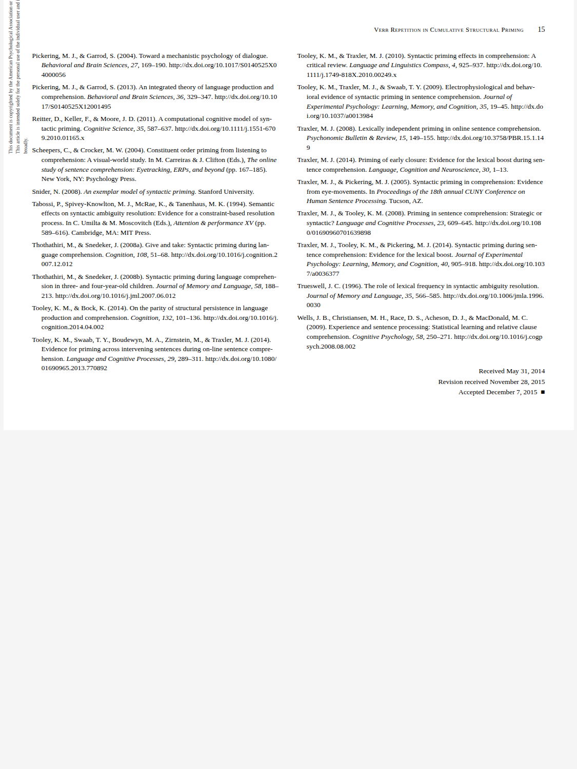This document is copyrighted by the American Psychological Association or one of its allied publishers.
This article is intended solely for the personal use of the individual user and is not to be disseminated broadly.
Verb Repetition in Cumulative Structural Priming 15
Pickering, M. J., & Garrod, S. (2004). Toward a mechanistic psychology of dialogue. Behavioral and Brain Sciences, 27, 169–190. http://dx.doi.org/10.1017/S0140525X04000056
Pickering, M. J., & Garrod, S. (2013). An integrated theory of language production and comprehension. Behavioral and Brain Sciences, 36, 329–347. http://dx.doi.org/10.1017/S0140525X12001495
Reitter, D., Keller, F., & Moore, J. D. (2011). A computational cognitive model of syntactic priming. Cognitive Science, 35, 587–637. http://dx.doi.org/10.1111/j.1551-6709.2010.01165.x
Scheepers, C., & Crocker, M. W. (2004). Constituent order priming from listening to comprehension: A visual-world study. In M. Carreiras & J. Clifton (Eds.), The online study of sentence comprehension: Eyetracking, ERPs, and beyond (pp. 167–185). New York, NY: Psychology Press.
Snider, N. (2008). An exemplar model of syntactic priming. Stanford University.
Tabossi, P., Spivey-Knowlton, M. J., McRae, K., & Tanenhaus, M. K. (1994). Semantic effects on syntactic ambiguity resolution: Evidence for a constraint-based resolution process. In C. Umilta & M. Moscovitch (Eds.), Attention & performance XV (pp. 589–616). Cambridge, MA: MIT Press.
Thothathiri, M., & Snedeker, J. (2008a). Give and take: Syntactic priming during language comprehension. Cognition, 108, 51–68. http://dx.doi.org/10.1016/j.cognition.2007.12.012
Thothathiri, M., & Snedeker, J. (2008b). Syntactic priming during language comprehension in three- and four-year-old children. Journal of Memory and Language, 58, 188–213. http://dx.doi.org/10.1016/j.jml.2007.06.012
Tooley, K. M., & Bock, K. (2014). On the parity of structural persistence in language production and comprehension. Cognition, 132, 101–136. http://dx.doi.org/10.1016/j.cognition.2014.04.002
Tooley, K. M., Swaab, T. Y., Boudewyn, M. A., Zirnstein, M., & Traxler, M. J. (2014). Evidence for priming across intervening sentences during on-line sentence comprehension. Language and Cognitive Processes, 29, 289–311. http://dx.doi.org/10.1080/01690965.2013.770892
Tooley, K. M., & Traxler, M. J. (2010). Syntactic priming effects in comprehension: A critical review. Language and Linguistics Compass, 4, 925–937. http://dx.doi.org/10.1111/j.1749-818X.2010.00249.x
Tooley, K. M., Traxler, M. J., & Swaab, T. Y. (2009). Electrophysiological and behavioral evidence of syntactic priming in sentence comprehension. Journal of Experimental Psychology: Learning, Memory, and Cognition, 35, 19–45. http://dx.doi.org/10.1037/a0013984
Traxler, M. J. (2008). Lexically independent priming in online sentence comprehension. Psychonomic Bulletin & Review, 15, 149–155. http://dx.doi.org/10.3758/PBR.15.1.149
Traxler, M. J. (2014). Priming of early closure: Evidence for the lexical boost during sentence comprehension. Language, Cognition and Neuroscience, 30, 1–13.
Traxler, M. J., & Pickering, M. J. (2005). Syntactic priming in comprehension: Evidence from eye-movements. In Proceedings of the 18th annual CUNY Conference on Human Sentence Processing. Tucson, AZ.
Traxler, M. J., & Tooley, K. M. (2008). Priming in sentence comprehension: Strategic or syntactic? Language and Cognitive Processes, 23, 609–645. http://dx.doi.org/10.1080/01690960701639898
Traxler, M. J., Tooley, K. M., & Pickering, M. J. (2014). Syntactic priming during sentence comprehension: Evidence for the lexical boost. Journal of Experimental Psychology: Learning, Memory, and Cognition, 40, 905–918. http://dx.doi.org/10.1037/a0036377
Trueswell, J. C. (1996). The role of lexical frequency in syntactic ambiguity resolution. Journal of Memory and Language, 35, 566–585. http://dx.doi.org/10.1006/jmla.1996.0030
Wells, J. B., Christiansen, M. H., Race, D. S., Acheson, D. J., & MacDonald, M. C. (2009). Experience and sentence processing: Statistical learning and relative clause comprehension. Cognitive Psychology, 58, 250–271. http://dx.doi.org/10.1016/j.cogpsych.2008.08.002
Received May 31, 2014
Revision received November 28, 2015
Accepted December 7, 2015 ■